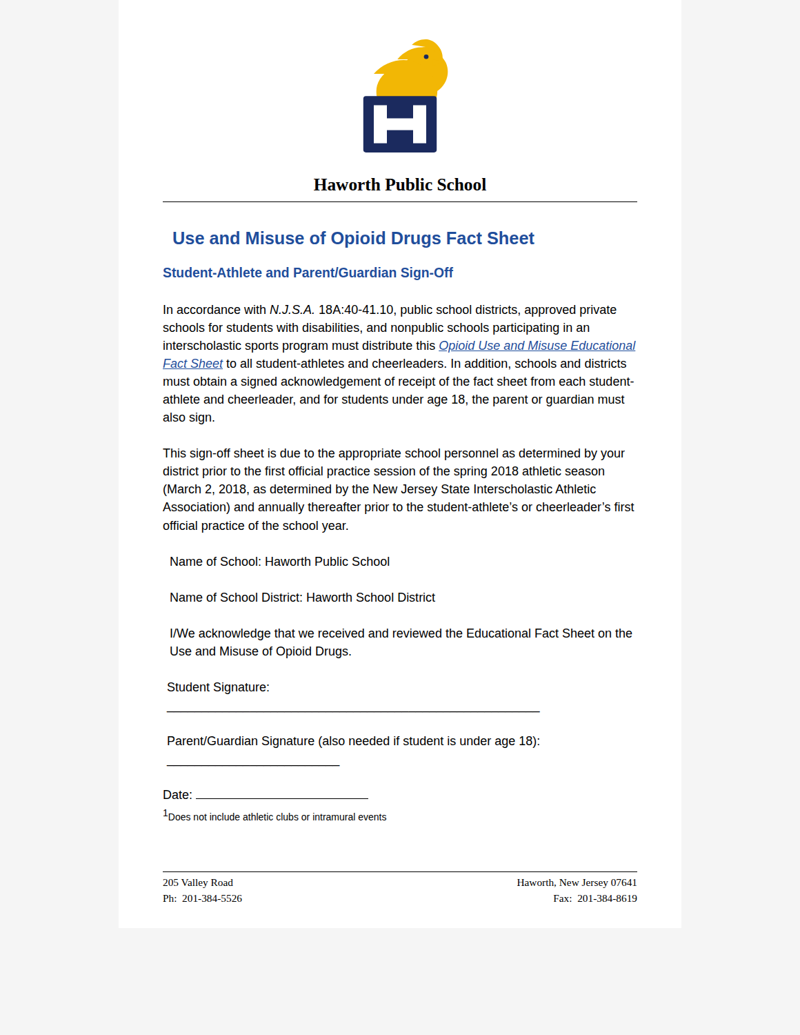Haworth Public School
Use and Misuse of Opioid Drugs Fact Sheet
Student-Athlete and Parent/Guardian Sign-Off
In accordance with N.J.S.A. 18A:40-41.10, public school districts, approved private schools for students with disabilities, and nonpublic schools participating in an interscholastic sports program must distribute this Opioid Use and Misuse Educational Fact Sheet to all student-athletes and cheerleaders. In addition, schools and districts must obtain a signed acknowledgement of receipt of the fact sheet from each student-athlete and cheerleader, and for students under age 18, the parent or guardian must also sign.
This sign-off sheet is due to the appropriate school personnel as determined by your district prior to the first official practice session of the spring 2018 athletic season (March 2, 2018, as determined by the New Jersey State Interscholastic Athletic Association) and annually thereafter prior to the student-athlete’s or cheerleader’s first official practice of the school year.
Name of School: Haworth Public School
Name of School District: Haworth School District
I/We acknowledge that we received and reviewed the Educational Fact Sheet on the Use and Misuse of Opioid Drugs.
Student Signature: ______________________________________________________
Parent/Guardian Signature (also needed if student is under age 18): _________________________
Date:
1Does not include athletic clubs or intramural events
| 205 Valley Road | Haworth, New Jersey 07641 |
| Ph: 201-384-5526 | Fax: 201-384-8619 |